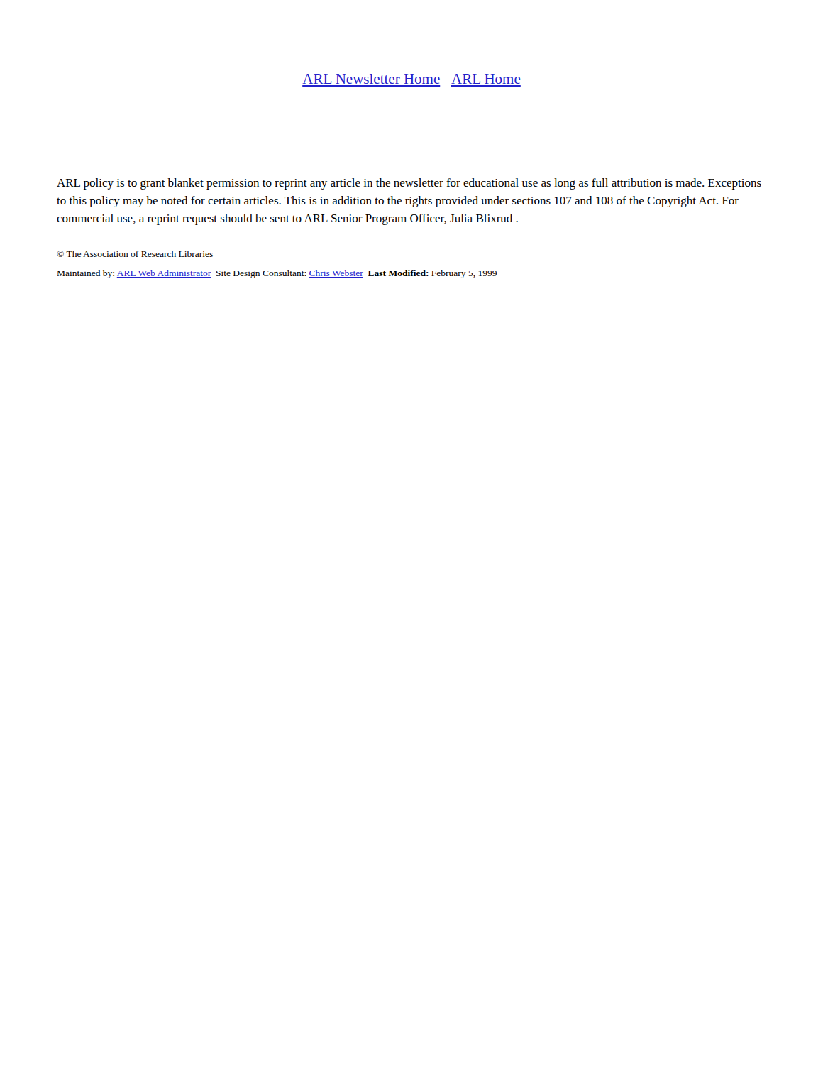ARL Newsletter Home ARL Home
ARL policy is to grant blanket permission to reprint any article in the newsletter for educational use as long as full attribution is made. Exceptions to this policy may be noted for certain articles. This is in addition to the rights provided under sections 107 and 108 of the Copyright Act. For commercial use, a reprint request should be sent to ARL Senior Program Officer, Julia Blixrud .
© The Association of Research Libraries
Maintained by: ARL Web Administrator Site Design Consultant: Chris Webster Last Modified: February 5, 1999